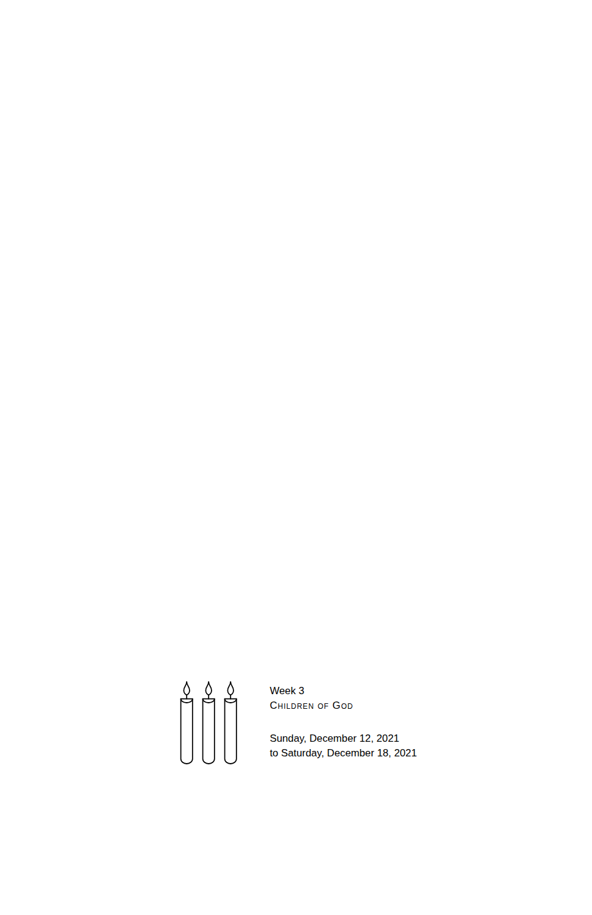Week 3
Children of God
Sunday, December 12, 2021
to Saturday, December 18, 2021